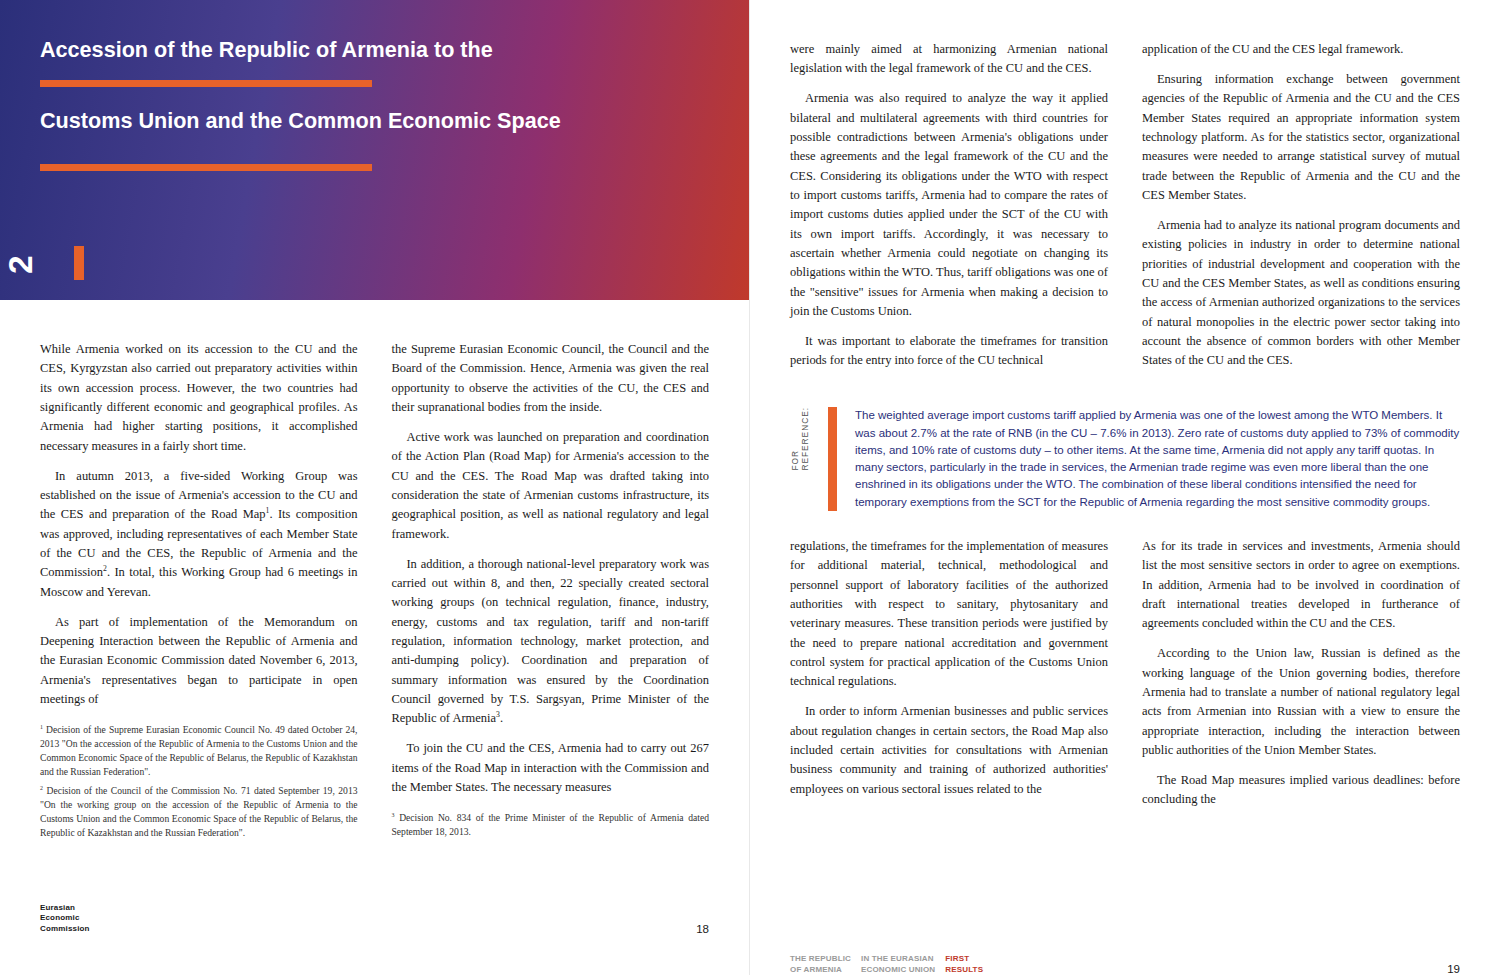Accession of the Republic of Armenia to the Customs Union and the Common Economic Space
2
While Armenia worked on its accession to the CU and the CES, Kyrgyzstan also carried out preparatory activities within its own accession process. However, the two countries had significantly different economic and geographical profiles. As Armenia had higher starting positions, it accomplished necessary measures in a fairly short time.
In autumn 2013, a five-sided Working Group was established on the issue of Armenia's accession to the CU and the CES and preparation of the Road Map1. Its composition was approved, including representatives of each Member State of the CU and the CES, the Republic of Armenia and the Commission2. In total, this Working Group had 6 meetings in Moscow and Yerevan.
As part of implementation of the Memorandum on Deepening Interaction between the Republic of Armenia and the Eurasian Economic Commission dated November 6, 2013, Armenia's representatives began to participate in open meetings of
1 Decision of the Supreme Eurasian Economic Council No. 49 dated October 24, 2013 "On the accession of the Republic of Armenia to the Customs Union and the Common Economic Space of the Republic of Belarus, the Republic of Kazakhstan and the Russian Federation".
2 Decision of the Council of the Commission No. 71 dated September 19, 2013 "On the working group on the accession of the Republic of Armenia to the Customs Union and the Common Economic Space of the Republic of Belarus, the Republic of Kazakhstan and the Russian Federation".
the Supreme Eurasian Economic Council, the Council and the Board of the Commission. Hence, Armenia was given the real opportunity to observe the activities of the CU, the CES and their supranational bodies from the inside.
Active work was launched on preparation and coordination of the Action Plan (Road Map) for Armenia's accession to the CU and the CES. The Road Map was drafted taking into consideration the state of Armenian customs infrastructure, its geographical position, as well as national regulatory and legal framework.
In addition, a thorough national-level preparatory work was carried out within 8, and then, 22 specially created sectoral working groups (on technical regulation, finance, industry, energy, customs and tax regulation, tariff and non-tariff regulation, information technology, market protection, and anti-dumping policy). Coordination and preparation of summary information was ensured by the Coordination Council governed by T.S. Sargsyan, Prime Minister of the Republic of Armenia3.
To join the CU and the CES, Armenia had to carry out 267 items of the Road Map in interaction with the Commission and the Member States. The necessary measures
3 Decision No. 834 of the Prime Minister of the Republic of Armenia dated September 18, 2013.
Eurasian
Economic
Commission
18
were mainly aimed at harmonizing Armenian national legislation with the legal framework of the CU and the CES.
Armenia was also required to analyze the way it applied bilateral and multilateral agreements with third countries for possible contradictions between Armenia's obligations under these agreements and the legal framework of the CU and the CES. Considering its obligations under the WTO with respect to import customs tariffs, Armenia had to compare the rates of import customs duties applied under the SCT of the CU with its own import tariffs. Accordingly, it was necessary to ascertain whether Armenia could negotiate on changing its obligations within the WTO. Thus, tariff obligations was one of the "sensitive" issues for Armenia when making a decision to join the Customs Union.
It was important to elaborate the timeframes for transition periods for the entry into force of the CU technical
application of the CU and the CES legal framework.
Ensuring information exchange between government agencies of the Republic of Armenia and the CU and the CES Member States required an appropriate information system technology platform. As for the statistics sector, organizational measures were needed to arrange statistical survey of mutual trade between the Republic of Armenia and the CU and the CES Member States.
Armenia had to analyze its national program documents and existing policies in industry in order to determine national priorities of industrial development and cooperation with the CU and the CES Member States, as well as conditions ensuring the access of Armenian authorized organizations to the services of natural monopolies in the electric power sector taking into account the absence of common borders with other Member States of the CU and the CES.
FOR
REFERENCE:
The weighted average import customs tariff applied by Armenia was one of the lowest among the WTO Members. It was about 2.7% at the rate of RNB (in the CU – 7.6% in 2013). Zero rate of customs duty applied to 73% of commodity items, and 10% rate of customs duty – to other items. At the same time, Armenia did not apply any tariff quotas. In many sectors, particularly in the trade in services, the Armenian trade regime was even more liberal than the one enshrined in its obligations under the WTO. The combination of these liberal conditions intensified the need for temporary exemptions from the SCT for the Republic of Armenia regarding the most sensitive commodity groups.
regulations, the timeframes for the implementation of measures for additional material, technical, methodological and personnel support of laboratory facilities of the authorized authorities with respect to sanitary, phytosanitary and veterinary measures. These transition periods were justified by the need to prepare national accreditation and government control system for practical application of the Customs Union technical regulations.
In order to inform Armenian businesses and public services about regulation changes in certain sectors, the Road Map also included certain activities for consultations with Armenian business community and training of authorized authorities' employees on various sectoral issues related to the
As for its trade in services and investments, Armenia should list the most sensitive sectors in order to agree on exemptions. In addition, Armenia had to be involved in coordination of draft international treaties developed in furtherance of agreements concluded within the CU and the CES.
According to the Union law, Russian is defined as the working language of the Union governing bodies, therefore Armenia had to translate a number of national regulatory legal acts from Armenian into Russian with a view to ensure the appropriate interaction, including the interaction between public authorities of the Union Member States.
The Road Map measures implied various deadlines: before concluding the
THE REPUBLIC
OF ARMENIA IN THE EURASIAN
ECONOMIC UNION FIRST
RESULTS
19